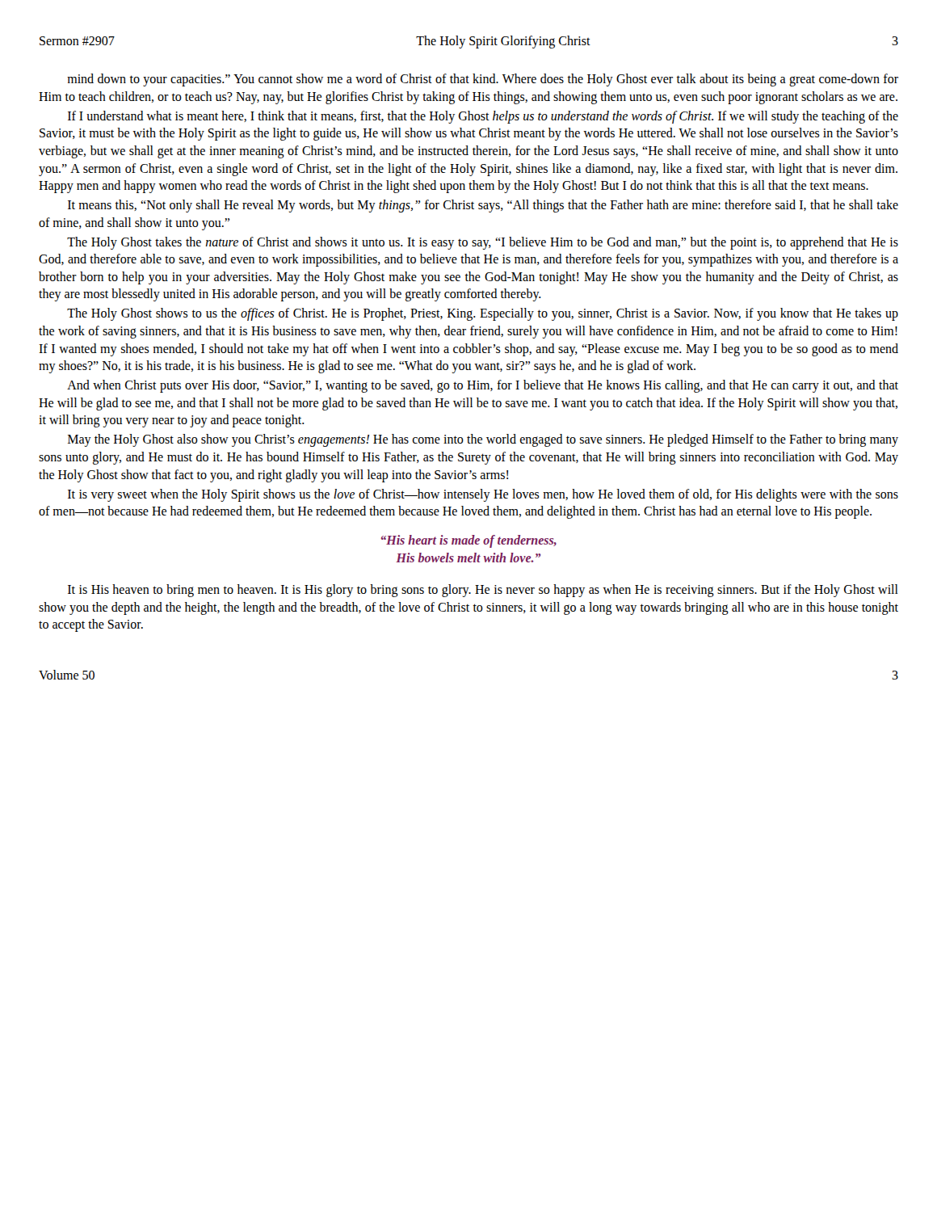Sermon #2907
The Holy Spirit Glorifying Christ
3
mind down to your capacities.” You cannot show me a word of Christ of that kind. Where does the Holy Ghost ever talk about its being a great come-down for Him to teach children, or to teach us? Nay, nay, but He glorifies Christ by taking of His things, and showing them unto us, even such poor ignorant scholars as we are.
If I understand what is meant here, I think that it means, first, that the Holy Ghost helps us to understand the words of Christ. If we will study the teaching of the Savior, it must be with the Holy Spirit as the light to guide us, He will show us what Christ meant by the words He uttered. We shall not lose ourselves in the Savior’s verbiage, but we shall get at the inner meaning of Christ’s mind, and be instructed therein, for the Lord Jesus says, “He shall receive of mine, and shall show it unto you.” A sermon of Christ, even a single word of Christ, set in the light of the Holy Spirit, shines like a diamond, nay, like a fixed star, with light that is never dim. Happy men and happy women who read the words of Christ in the light shed upon them by the Holy Ghost! But I do not think that this is all that the text means.
It means this, “Not only shall He reveal My words, but My things,” for Christ says, “All things that the Father hath are mine: therefore said I, that he shall take of mine, and shall show it unto you.”
The Holy Ghost takes the nature of Christ and shows it unto us. It is easy to say, “I believe Him to be God and man,” but the point is, to apprehend that He is God, and therefore able to save, and even to work impossibilities, and to believe that He is man, and therefore feels for you, sympathizes with you, and therefore is a brother born to help you in your adversities. May the Holy Ghost make you see the God-Man tonight! May He show you the humanity and the Deity of Christ, as they are most blessedly united in His adorable person, and you will be greatly comforted thereby.
The Holy Ghost shows to us the offices of Christ. He is Prophet, Priest, King. Especially to you, sinner, Christ is a Savior. Now, if you know that He takes up the work of saving sinners, and that it is His business to save men, why then, dear friend, surely you will have confidence in Him, and not be afraid to come to Him! If I wanted my shoes mended, I should not take my hat off when I went into a cobbler’s shop, and say, “Please excuse me. May I beg you to be so good as to mend my shoes?” No, it is his trade, it is his business. He is glad to see me. “What do you want, sir?” says he, and he is glad of work.
And when Christ puts over His door, “Savior,” I, wanting to be saved, go to Him, for I believe that He knows His calling, and that He can carry it out, and that He will be glad to see me, and that I shall not be more glad to be saved than He will be to save me. I want you to catch that idea. If the Holy Spirit will show you that, it will bring you very near to joy and peace tonight.
May the Holy Ghost also show you Christ’s engagements! He has come into the world engaged to save sinners. He pledged Himself to the Father to bring many sons unto glory, and He must do it. He has bound Himself to His Father, as the Surety of the covenant, that He will bring sinners into reconciliation with God. May the Holy Ghost show that fact to you, and right gladly you will leap into the Savior’s arms!
It is very sweet when the Holy Spirit shows us the love of Christ—how intensely He loves men, how He loved them of old, for His delights were with the sons of men—not because He had redeemed them, but He redeemed them because He loved them, and delighted in them. Christ has had an eternal love to His people.
“His heart is made of tenderness,
His bowels melt with love.”
It is His heaven to bring men to heaven. It is His glory to bring sons to glory. He is never so happy as when He is receiving sinners. But if the Holy Ghost will show you the depth and the height, the length and the breadth, of the love of Christ to sinners, it will go a long way towards bringing all who are in this house tonight to accept the Savior.
Volume 50
3